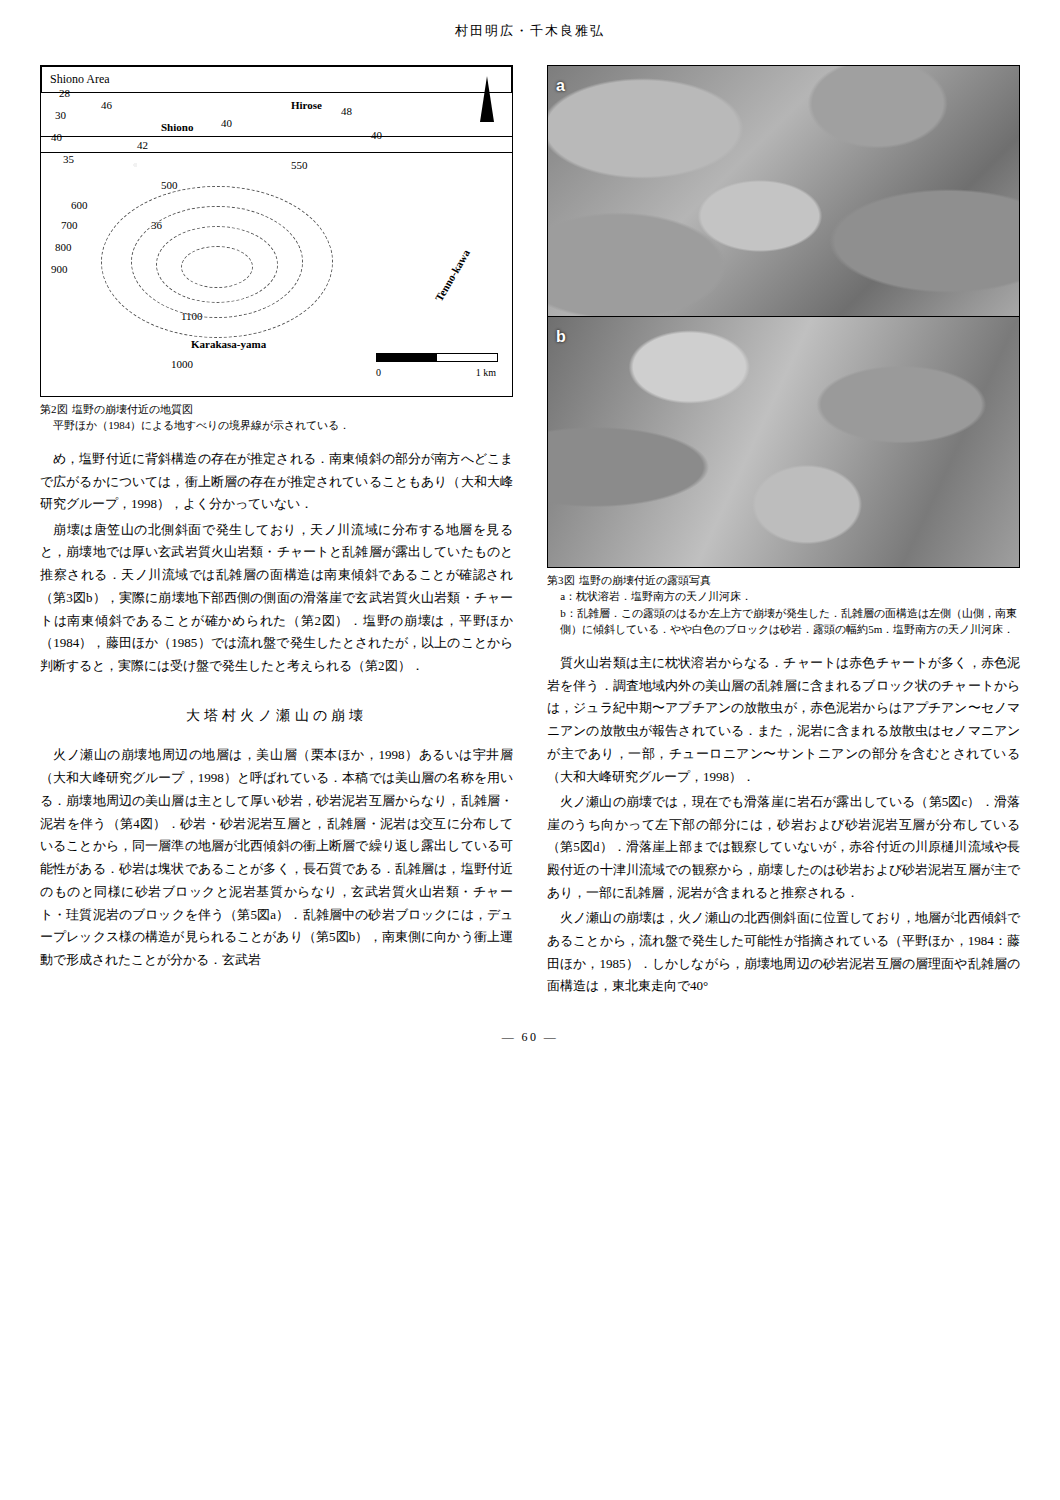村田明広・千木良雅弘
Shiono Area
Shiono
Hirose
Tenno-kawa
Karakasa-yama
28
30
40
35
46
42
40
48
40
550
500
600
700
800
900
1100
1000
36
01 km
第2図塩野の崩壊付近の地質図
平野ほか（1984）による地すべりの境界線が示されている．
め，塩野付近に背斜構造の存在が推定される．南東傾斜の部分が南方へどこまで広がるかについては，衝上断層の存在が推定されていることもあり（大和大峰研究グループ，1998），よく分かっていない．
崩壊は唐笠山の北側斜面で発生しており，天ノ川流域に分布する地層を見ると，崩壊地では厚い玄武岩質火山岩類・チャートと乱雑層が露出していたものと推察される．天ノ川流域では乱雑層の面構造は南東傾斜であることが確認され（第3図b），実際に崩壊地下部西側の側面の滑落崖で玄武岩質火山岩類・チャートは南東傾斜であることが確かめられた（第2図）．塩野の崩壊は，平野ほか（1984），藤田ほか（1985）では流れ盤で発生したとされたが，以上のことから判断すると，実際には受け盤で発生したと考えられる（第2図）．
大塔村火ノ瀬山の崩壊
火ノ瀬山の崩壊地周辺の地層は，美山層（栗本ほか，1998）あるいは宇井層（大和大峰研究グループ，1998）と呼ばれている．本稿では美山層の名称を用いる．崩壊地周辺の美山層は主として厚い砂岩，砂岩泥岩互層からなり，乱雑層・泥岩を伴う（第4図）．砂岩・砂岩泥岩互層と，乱雑層・泥岩は交互に分布していることから，同一層準の地層が北西傾斜の衝上断層で繰り返し露出している可能性がある．砂岩は塊状であることが多く，長石質である．乱雑層は，塩野付近のものと同様に砂岩ブロックと泥岩基質からなり，玄武岩質火山岩類・チャート・珪質泥岩のブロックを伴う（第5図a）．乱雑層中の砂岩ブロックには，デュープレックス様の構造が見られることがあり（第5図b），南東側に向かう衝上運動で形成されたことが分かる．玄武岩
a
b
第3図塩野の崩壊付近の露頭写真
a：枕状溶岩．塩野南方の天ノ川河床． b：乱雑層．この露頭のはるか左上方で崩壊が発生した．乱雑層の面構造は左側（山側，南東側）に傾斜している．やや白色のブロックは砂岩．露頭の幅約5m．塩野南方の天ノ川河床．
質火山岩類は主に枕状溶岩からなる．チャートは赤色チャートが多く，赤色泥岩を伴う．調査地域内外の美山層の乱雑層に含まれるブロック状のチャートからは，ジュラ紀中期〜アプチアンの放散虫が，赤色泥岩からはアプチアン〜セノマニアンの放散虫が報告されている．また，泥岩に含まれる放散虫はセノマニアンが主であり，一部，チューロニアン〜サントニアンの部分を含むとされている（大和大峰研究グループ，1998）．
火ノ瀬山の崩壊では，現在でも滑落崖に岩石が露出している（第5図c）．滑落崖のうち向かって左下部の部分には，砂岩および砂岩泥岩互層が分布している（第5図d）．滑落崖上部までは観察していないが，赤谷付近の川原樋川流域や長殿付近の十津川流域での観察から，崩壊したのは砂岩および砂岩泥岩互層が主であり，一部に乱雑層，泥岩が含まれると推察される．
火ノ瀬山の崩壊は，火ノ瀬山の北西側斜面に位置しており，地層が北西傾斜であることから，流れ盤で発生した可能性が指摘されている（平野ほか，1984：藤田ほか，1985）．しかしながら，崩壊地周辺の砂岩泥岩互層の層理面や乱雑層の面構造は，東北東走向で40°
— 60 —